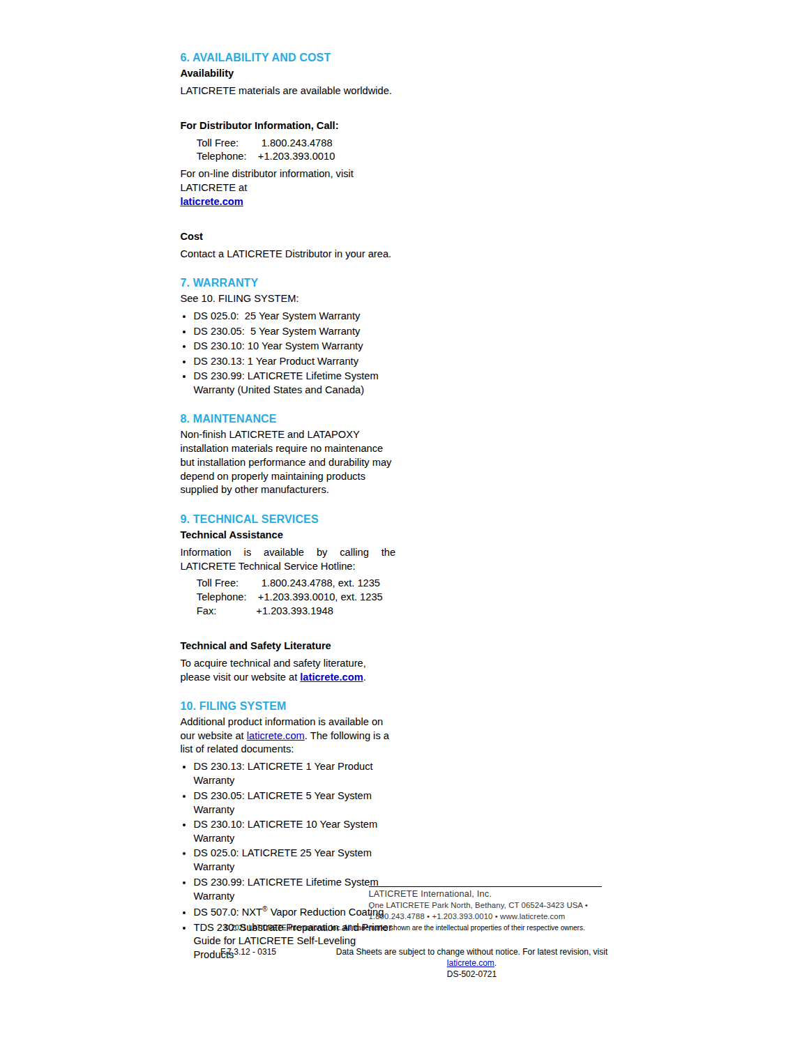6. AVAILABILITY AND COST
Availability
LATICRETE materials are available worldwide.
For Distributor Information, Call:
Toll Free: 1.800.243.4788 Telephone: +1.203.393.0010
For on-line distributor information, visit LATICRETE at
laticrete.com
Cost
Contact a LATICRETE Distributor in your area.
7. WARRANTY
See 10. FILING SYSTEM:
DS 025.0: 25 Year System Warranty
DS 230.05: 5 Year System Warranty
DS 230.10: 10 Year System Warranty
DS 230.13: 1 Year Product Warranty
DS 230.99: LATICRETE Lifetime System Warranty (United States and Canada)
8. MAINTENANCE
Non-finish LATICRETE and LATAPOXY installation materials require no maintenance but installation performance and durability may depend on properly maintaining products supplied by other manufacturers.
9. TECHNICAL SERVICES
Technical Assistance
Information is available by calling the LATICRETE Technical Service Hotline:
Toll Free: 1.800.243.4788, ext. 1235 Telephone: +1.203.393.0010, ext. 1235 Fax: +1.203.393.1948
Technical and Safety Literature
To acquire technical and safety literature, please visit our website at laticrete.com.
10. FILING SYSTEM
Additional product information is available on our website at laticrete.com. The following is a list of related documents:
DS 230.13: LATICRETE 1 Year Product Warranty
DS 230.05: LATICRETE 5 Year System Warranty
DS 230.10: LATICRETE 10 Year System Warranty
DS 025.0: LATICRETE 25 Year System Warranty
DS 230.99: LATICRETE Lifetime System Warranty
DS 507.0: NXT® Vapor Reduction Coating
TDS 230: Substrate Preparation and Primer Guide for LATICRETE Self-Leveling Products
LATICRETE International, Inc.
One LATICRETE Park North, Bethany, CT 06524-3423 USA • 1.800.243.4788 • +1.203.393.0010 • www.laticrete.com
© 2021 LATICRETE International, Inc. All trademarks shown are the intellectual properties of their respective owners.
F.7.3.12 - 0315
Data Sheets are subject to change without notice. For latest revision, visit laticrete.com.
DS-502-0721